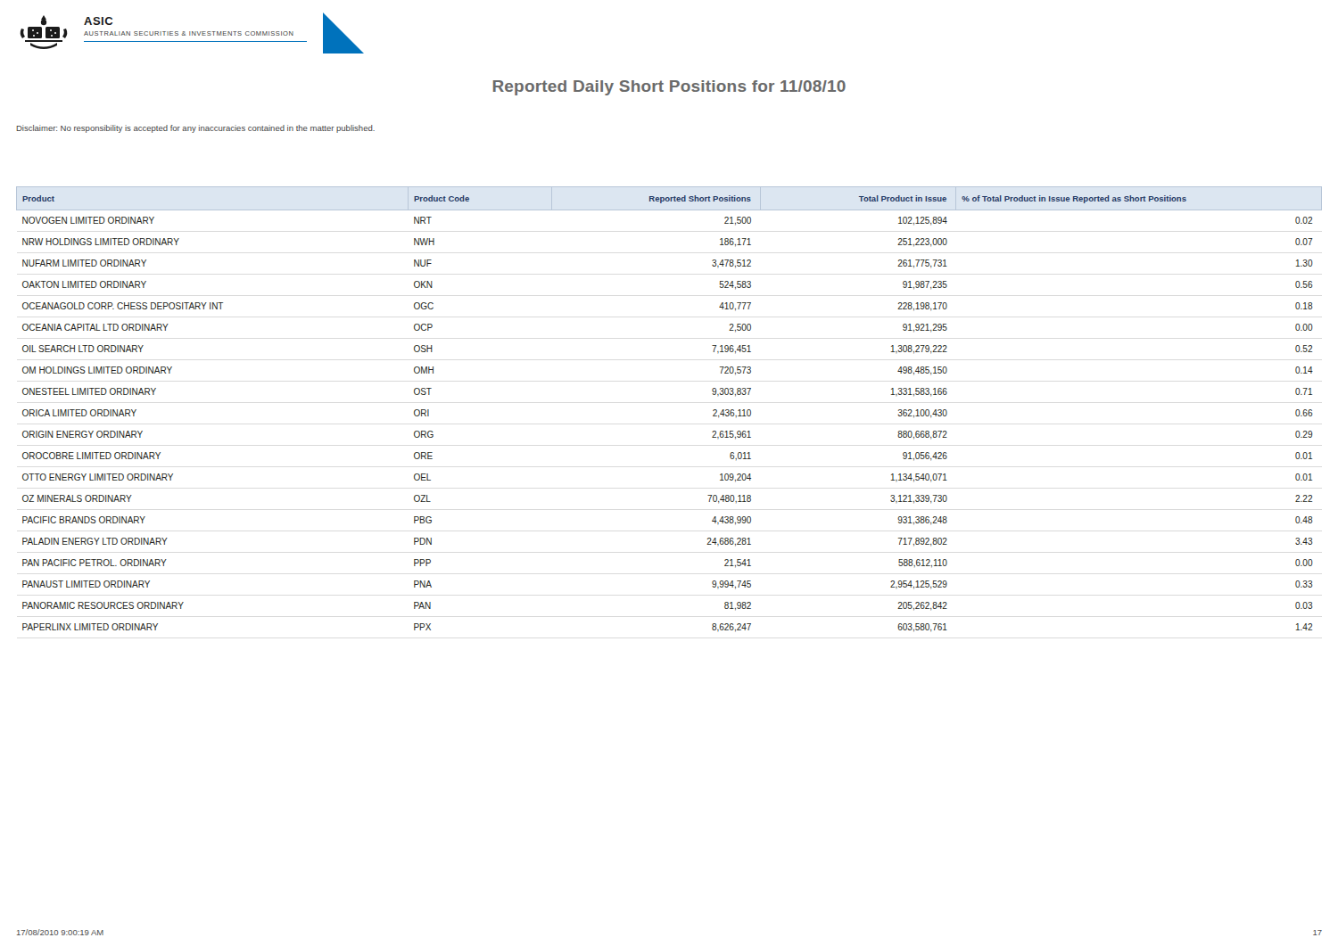ASIC
Australian Securities & Investments Commission
Reported Daily Short Positions for 11/08/10
Disclaimer: No responsibility is accepted for any inaccuracies contained in the matter published.
| Product | Product Code | Reported Short Positions | Total Product in Issue | % of Total Product in Issue Reported as Short Positions |
| --- | --- | --- | --- | --- |
| NOVOGEN LIMITED ORDINARY | NRT | 21,500 | 102,125,894 | 0.02 |
| NRW HOLDINGS LIMITED ORDINARY | NWH | 186,171 | 251,223,000 | 0.07 |
| NUFARM LIMITED ORDINARY | NUF | 3,478,512 | 261,775,731 | 1.30 |
| OAKTON LIMITED ORDINARY | OKN | 524,583 | 91,987,235 | 0.56 |
| OCEANAGOLD CORP. CHESS DEPOSITARY INT | OGC | 410,777 | 228,198,170 | 0.18 |
| OCEANIA CAPITAL LTD ORDINARY | OCP | 2,500 | 91,921,295 | 0.00 |
| OIL SEARCH LTD ORDINARY | OSH | 7,196,451 | 1,308,279,222 | 0.52 |
| OM HOLDINGS LIMITED ORDINARY | OMH | 720,573 | 498,485,150 | 0.14 |
| ONESTEEL LIMITED ORDINARY | OST | 9,303,837 | 1,331,583,166 | 0.71 |
| ORICA LIMITED ORDINARY | ORI | 2,436,110 | 362,100,430 | 0.66 |
| ORIGIN ENERGY ORDINARY | ORG | 2,615,961 | 880,668,872 | 0.29 |
| OROCOBRE LIMITED ORDINARY | ORE | 6,011 | 91,056,426 | 0.01 |
| OTTO ENERGY LIMITED ORDINARY | OEL | 109,204 | 1,134,540,071 | 0.01 |
| OZ MINERALS ORDINARY | OZL | 70,480,118 | 3,121,339,730 | 2.22 |
| PACIFIC BRANDS ORDINARY | PBG | 4,438,990 | 931,386,248 | 0.48 |
| PALADIN ENERGY LTD ORDINARY | PDN | 24,686,281 | 717,892,802 | 3.43 |
| PAN PACIFIC PETROL. ORDINARY | PPP | 21,541 | 588,612,110 | 0.00 |
| PANAUST LIMITED ORDINARY | PNA | 9,994,745 | 2,954,125,529 | 0.33 |
| PANORAMIC RESOURCES ORDINARY | PAN | 81,982 | 205,262,842 | 0.03 |
| PAPERLINX LIMITED ORDINARY | PPX | 8,626,247 | 603,580,761 | 1.42 |
17/08/2010 9:00:19 AM 17